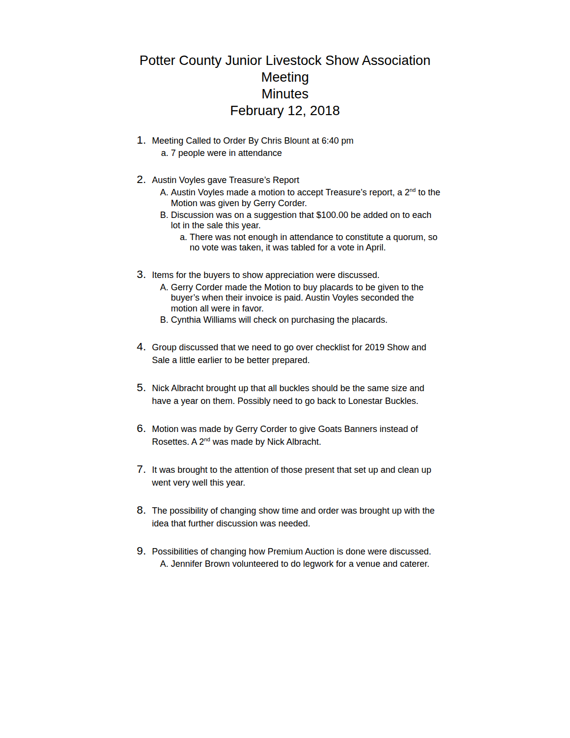Potter County Junior Livestock Show Association Meeting
Minutes
February 12, 2018
Meeting Called to Order By Chris Blount at 6:40 pm
7 people were in attendance
Austin Voyles gave Treasure’s Report
Austin Voyles made a motion to accept Treasure’s report, a 2nd to the Motion was given by Gerry Corder.
Discussion was on a suggestion that $100.00 be added on to each lot in the sale this year.
There was not enough in attendance to constitute a quorum, so no vote was taken, it was tabled for a vote in April.
Items for the buyers to show appreciation were discussed.
Gerry Corder made the Motion to buy placards to be given to the buyer’s when their invoice is paid. Austin Voyles seconded the motion all were in favor.
Cynthia Williams will check on purchasing the placards.
Group discussed that we need to go over checklist for 2019 Show and Sale a little earlier to be better prepared.
Nick Albracht brought up that all buckles should be the same size and have a year on them. Possibly need to go back to Lonestar Buckles.
Motion was made by Gerry Corder to give Goats Banners instead of Rosettes. A 2nd was made by Nick Albracht.
It was brought to the attention of those present that set up and clean up went very well this year.
The possibility of changing show time and order was brought up with the idea that further discussion was needed.
Possibilities of changing how Premium Auction is done were discussed.
Jennifer Brown volunteered to do legwork for a venue and caterer.